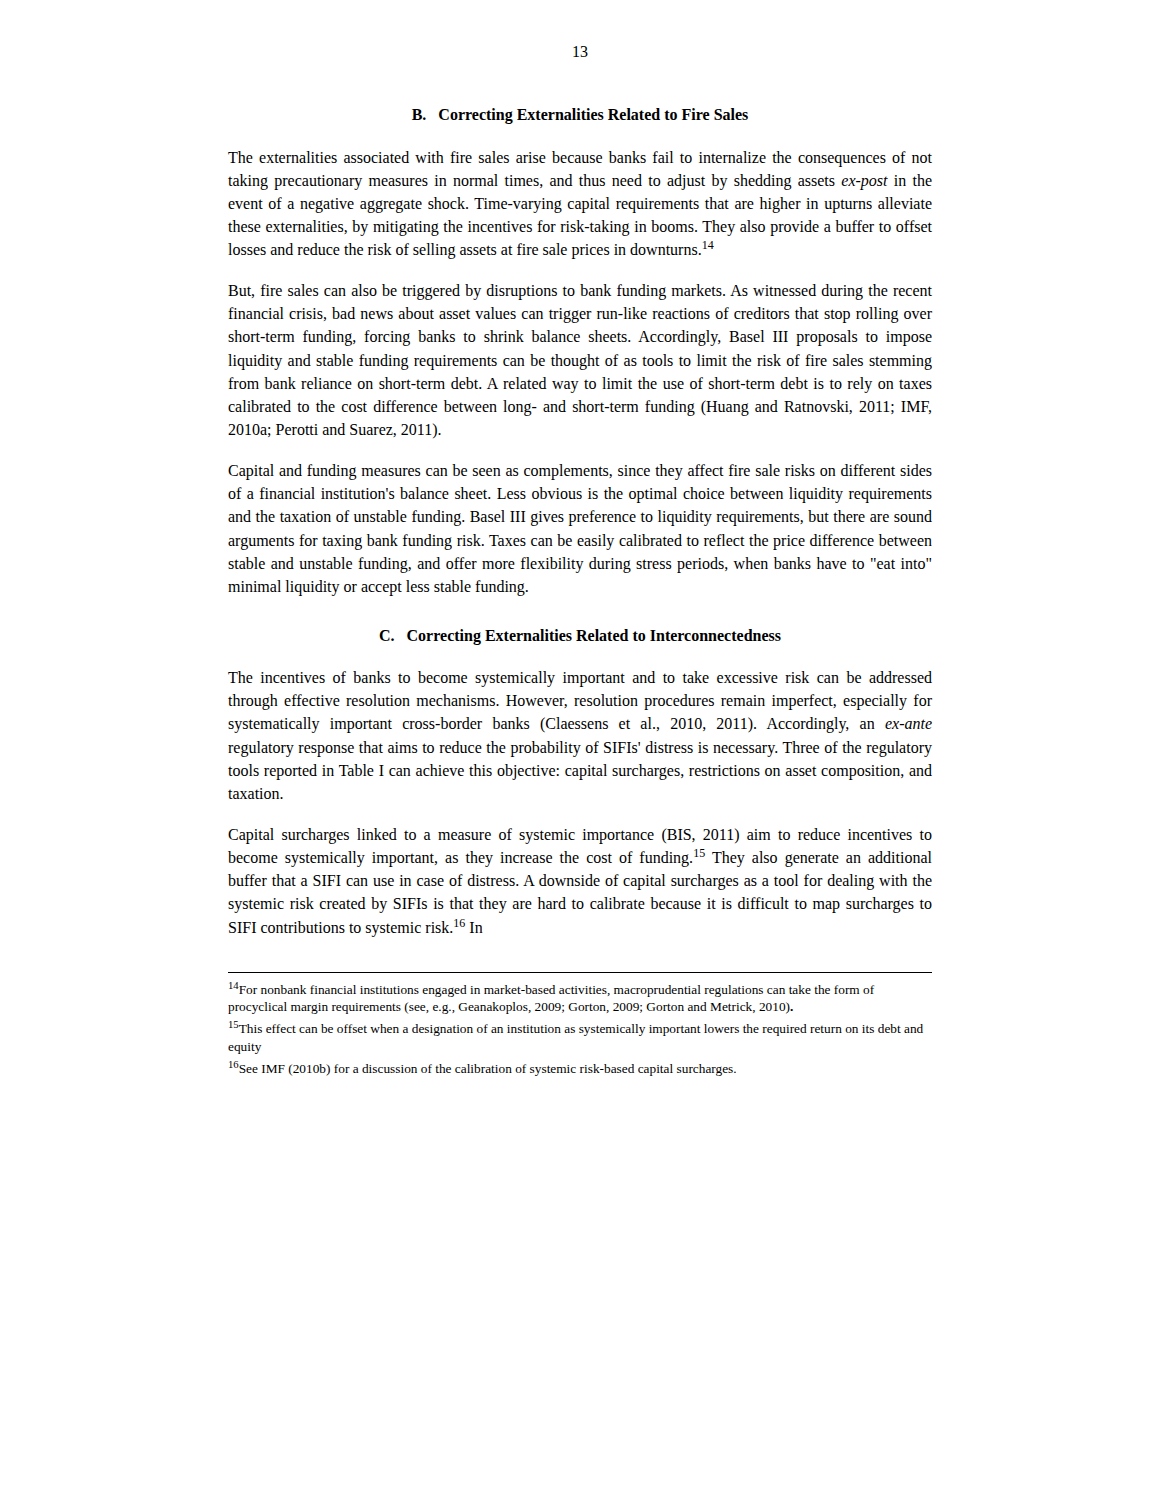13
B. Correcting Externalities Related to Fire Sales
The externalities associated with fire sales arise because banks fail to internalize the consequences of not taking precautionary measures in normal times, and thus need to adjust by shedding assets ex-post in the event of a negative aggregate shock. Time-varying capital requirements that are higher in upturns alleviate these externalities, by mitigating the incentives for risk-taking in booms. They also provide a buffer to offset losses and reduce the risk of selling assets at fire sale prices in downturns.14
But, fire sales can also be triggered by disruptions to bank funding markets. As witnessed during the recent financial crisis, bad news about asset values can trigger run-like reactions of creditors that stop rolling over short-term funding, forcing banks to shrink balance sheets. Accordingly, Basel III proposals to impose liquidity and stable funding requirements can be thought of as tools to limit the risk of fire sales stemming from bank reliance on short-term debt. A related way to limit the use of short-term debt is to rely on taxes calibrated to the cost difference between long- and short-term funding (Huang and Ratnovski, 2011; IMF, 2010a; Perotti and Suarez, 2011).
Capital and funding measures can be seen as complements, since they affect fire sale risks on different sides of a financial institution's balance sheet. Less obvious is the optimal choice between liquidity requirements and the taxation of unstable funding. Basel III gives preference to liquidity requirements, but there are sound arguments for taxing bank funding risk. Taxes can be easily calibrated to reflect the price difference between stable and unstable funding, and offer more flexibility during stress periods, when banks have to "eat into" minimal liquidity or accept less stable funding.
C. Correcting Externalities Related to Interconnectedness
The incentives of banks to become systemically important and to take excessive risk can be addressed through effective resolution mechanisms. However, resolution procedures remain imperfect, especially for systematically important cross-border banks (Claessens et al., 2010, 2011). Accordingly, an ex-ante regulatory response that aims to reduce the probability of SIFIs' distress is necessary. Three of the regulatory tools reported in Table I can achieve this objective: capital surcharges, restrictions on asset composition, and taxation.
Capital surcharges linked to a measure of systemic importance (BIS, 2011) aim to reduce incentives to become systemically important, as they increase the cost of funding.15 They also generate an additional buffer that a SIFI can use in case of distress. A downside of capital surcharges as a tool for dealing with the systemic risk created by SIFIs is that they are hard to calibrate because it is difficult to map surcharges to SIFI contributions to systemic risk.16 In
14For nonbank financial institutions engaged in market-based activities, macroprudential regulations can take the form of procyclical margin requirements (see, e.g., Geanakoplos, 2009; Gorton, 2009; Gorton and Metrick, 2010).
15This effect can be offset when a designation of an institution as systemically important lowers the required return on its debt and equity
16See IMF (2010b) for a discussion of the calibration of systemic risk-based capital surcharges.